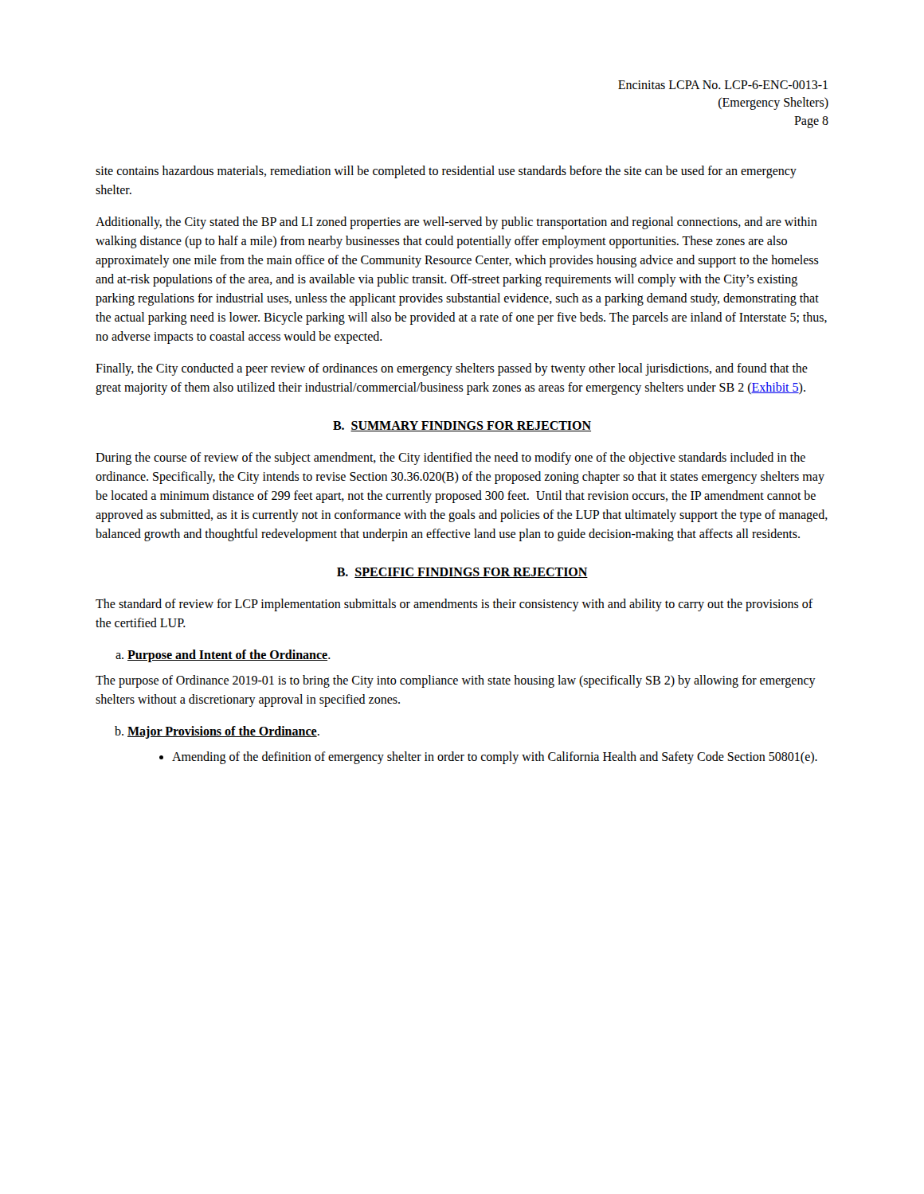Encinitas LCPA No. LCP-6-ENC-0013-1
(Emergency Shelters)
Page 8
site contains hazardous materials, remediation will be completed to residential use standards before the site can be used for an emergency shelter.
Additionally, the City stated the BP and LI zoned properties are well-served by public transportation and regional connections, and are within walking distance (up to half a mile) from nearby businesses that could potentially offer employment opportunities. These zones are also approximately one mile from the main office of the Community Resource Center, which provides housing advice and support to the homeless and at-risk populations of the area, and is available via public transit. Off-street parking requirements will comply with the City’s existing parking regulations for industrial uses, unless the applicant provides substantial evidence, such as a parking demand study, demonstrating that the actual parking need is lower. Bicycle parking will also be provided at a rate of one per five beds. The parcels are inland of Interstate 5; thus, no adverse impacts to coastal access would be expected.
Finally, the City conducted a peer review of ordinances on emergency shelters passed by twenty other local jurisdictions, and found that the great majority of them also utilized their industrial/commercial/business park zones as areas for emergency shelters under SB 2 (Exhibit 5).
B. SUMMARY FINDINGS FOR REJECTION
During the course of review of the subject amendment, the City identified the need to modify one of the objective standards included in the ordinance. Specifically, the City intends to revise Section 30.36.020(B) of the proposed zoning chapter so that it states emergency shelters may be located a minimum distance of 299 feet apart, not the currently proposed 300 feet. Until that revision occurs, the IP amendment cannot be approved as submitted, as it is currently not in conformance with the goals and policies of the LUP that ultimately support the type of managed, balanced growth and thoughtful redevelopment that underpin an effective land use plan to guide decision-making that affects all residents.
B. SPECIFIC FINDINGS FOR REJECTION
The standard of review for LCP implementation submittals or amendments is their consistency with and ability to carry out the provisions of the certified LUP.
Purpose and Intent of the Ordinance.
The purpose of Ordinance 2019-01 is to bring the City into compliance with state housing law (specifically SB 2) by allowing for emergency shelters without a discretionary approval in specified zones.
Major Provisions of the Ordinance.
Amending of the definition of emergency shelter in order to comply with California Health and Safety Code Section 50801(e).